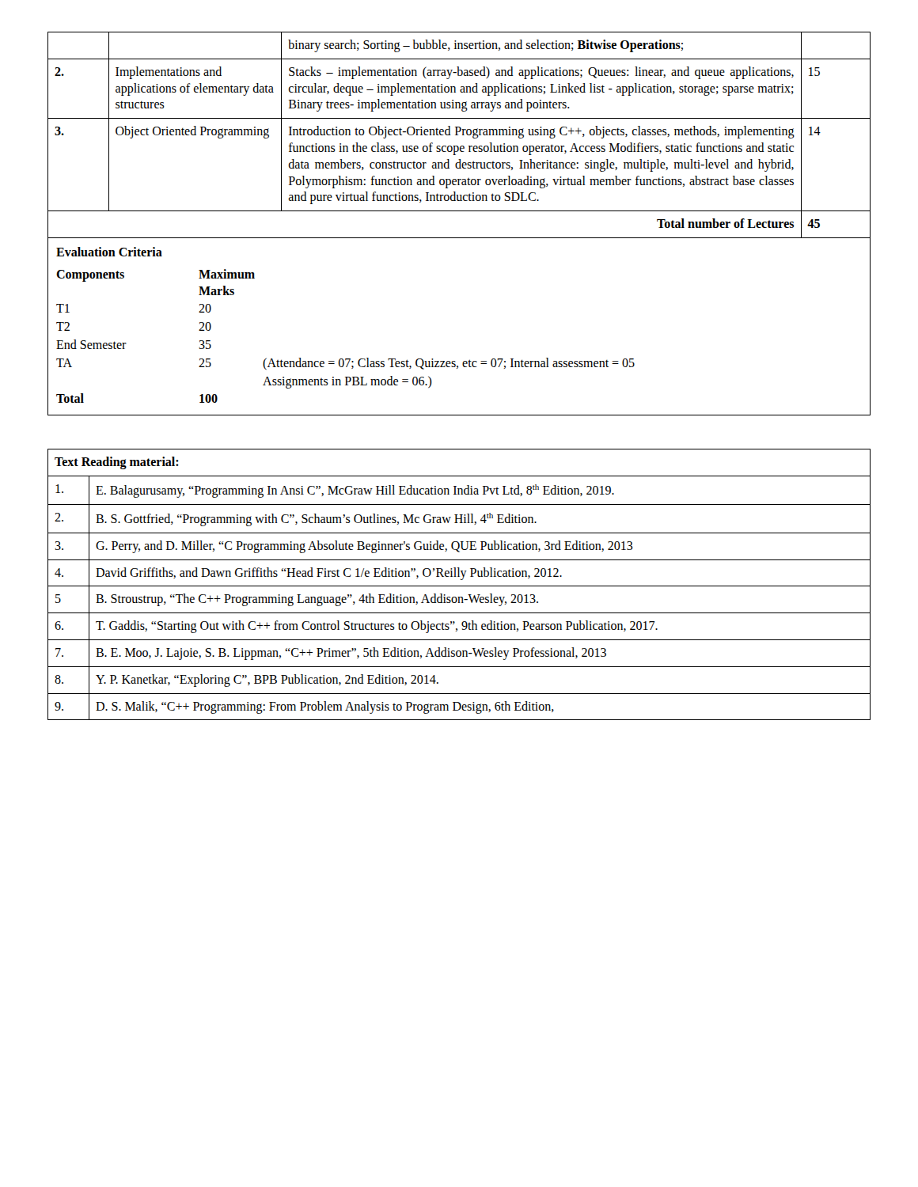| | | binary search; Sorting – bubble, insertion, and selection; Bitwise Operations ; | |
| 2. | Implementations and applications of elementary data structures | Stacks – implementation (array-based) and applications; Queues: linear, and queue applications, circular, deque – implementation and applications; Linked list - application, storage; sparse matrix; Binary trees- implementation using arrays and pointers. | 15 |
| 3. | Object Oriented Programming | Introduction to Object-Oriented Programming using C++, objects, classes, methods, implementing functions in the class, use of scope resolution operator, Access Modifiers, static functions and static data members, constructor and destructors, Inheritance: single, multiple, multi-level and hybrid, Polymorphism: function and operator overloading, virtual member functions, abstract base classes and pure virtual functions, Introduction to SDLC. | 14 |
| Total number of Lectures | 45 |
Evaluation Criteria
| Components | Maximum Marks | |
| T1 | 20 | |
| T2 | 20 | |
| End Semester | 35 | |
| TA | 25 | (Attendance = 07; Class Test, Quizzes, etc = 07; Internal assessment = 05 |
| | | Assignments in PBL mode = 06.) |
| Total | 100 | |
| Text Reading material: |
| 1. | E. Balagurusamy, “Programming In Ansi C”, McGraw Hill Education India Pvt Ltd, 8 th Edition, 2019. |
| 2. | B. S. Gottfried, “Programming with C”, Schaum’s Outlines, Mc Graw Hill, 4 th Edition. |
| 3. | G. Perry, and D. Miller, “C Programming Absolute Beginner's Guide, QUE Publication, 3rd Edition, 2013 |
| 4. | David Griffiths, and Dawn Griffiths “Head First C 1/e Edition”, O’Reilly Publication, 2012. |
| 5 | B. Stroustrup, “The C++ Programming Language”, 4th Edition, Addison-Wesley, 2013. |
| 6. | T. Gaddis, “Starting Out with C++ from Control Structures to Objects”, 9th edition, Pearson Publication, 2017. |
| 7. | B. E. Moo, J. Lajoie, S. B. Lippman, “C++ Primer”, 5th Edition, Addison-Wesley Professional, 2013 |
| 8. | Y. P. Kanetkar, “Exploring C”, BPB Publication, 2nd Edition, 2014. |
| 9. | D. S. Malik, “C++ Programming: From Problem Analysis to Program Design, 6th Edition, |